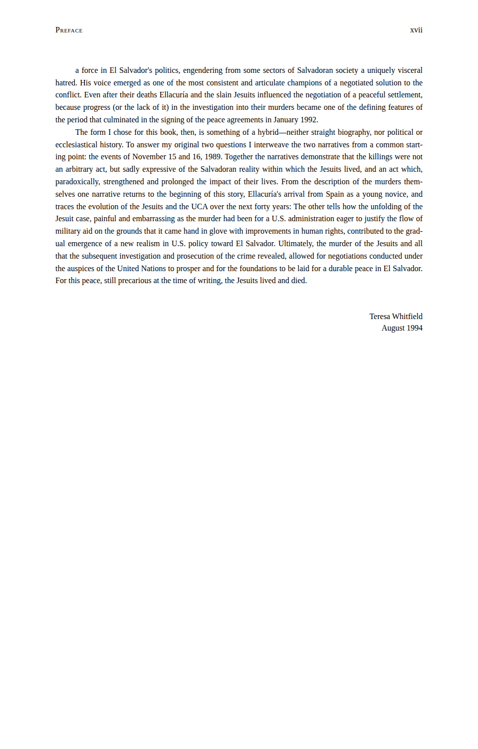Preface xvii
a force in El Salvador's politics, engendering from some sectors of Salvadoran society a uniquely visceral hatred. His voice emerged as one of the most consistent and articulate champions of a negotiated solution to the conflict. Even after their deaths Ellacuría and the slain Jesuits influenced the negotiation of a peaceful settlement, because progress (or the lack of it) in the investigation into their murders became one of the defining features of the period that culminated in the signing of the peace agreements in January 1992.
The form I chose for this book, then, is something of a hybrid—neither straight biography, nor political or ecclesiastical history. To answer my original two questions I interweave the two narratives from a common starting point: the events of November 15 and 16, 1989. Together the narratives demonstrate that the killings were not an arbitrary act, but sadly expressive of the Salvadoran reality within which the Jesuits lived, and an act which, paradoxically, strengthened and prolonged the impact of their lives. From the description of the murders themselves one narrative returns to the beginning of this story, Ellacuría's arrival from Spain as a young novice, and traces the evolution of the Jesuits and the UCA over the next forty years: The other tells how the unfolding of the Jesuit case, painful and embarrassing as the murder had been for a U.S. administration eager to justify the flow of military aid on the grounds that it came hand in glove with improvements in human rights, contributed to the gradual emergence of a new realism in U.S. policy toward El Salvador. Ultimately, the murder of the Jesuits and all that the subsequent investigation and prosecution of the crime revealed, allowed for negotiations conducted under the auspices of the United Nations to prosper and for the foundations to be laid for a durable peace in El Salvador. For this peace, still precarious at the time of writing, the Jesuits lived and died.
Teresa Whitfield
August 1994